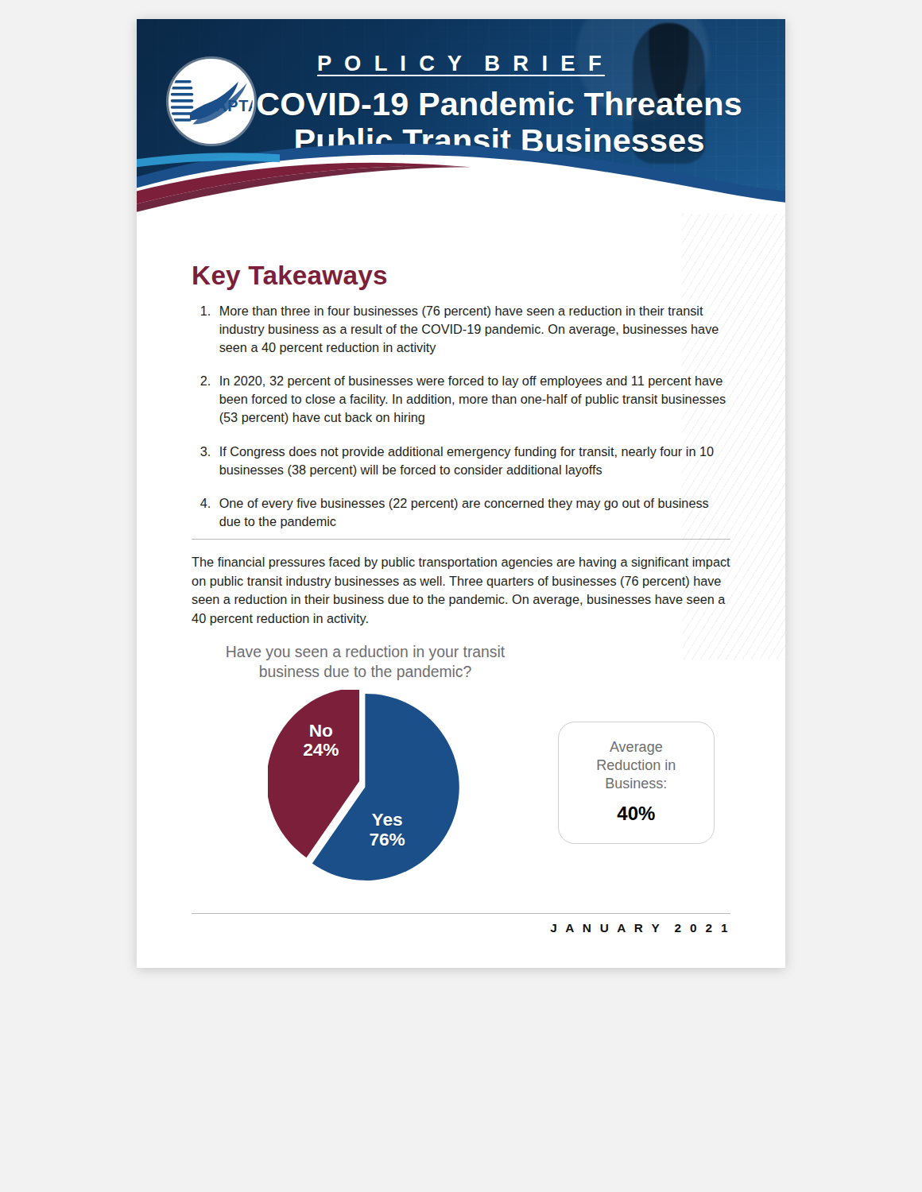APTA
P O L I C Y B R I E F
COVID-19 Pandemic Threatens
Public Transit Businesses
Key Takeaways
More than three in four businesses (76 percent) have seen a reduction in their transit industry business as a result of the COVID-19 pandemic. On average, businesses have seen a 40 percent reduction in activity
In 2020, 32 percent of businesses were forced to lay off employees and 11 percent have been forced to close a facility. In addition, more than one-half of public transit businesses (53 percent) have cut back on hiring
If Congress does not provide additional emergency funding for transit, nearly four in 10 businesses (38 percent) will be forced to consider additional layoffs
One of every five businesses (22 percent) are concerned they may go out of business due to the pandemic
The financial pressures faced by public transportation agencies are having a significant impact on public transit industry businesses as well. Three quarters of businesses (76 percent) have seen a reduction in their business due to the pandemic. On average, businesses have seen a 40 percent reduction in activity.
Have you seen a reduction in your transit
business due to the pandemic?
No
24%
Yes
76%
Average
Reduction in
Business: 40%
J A N U A R Y 2 0 2 1